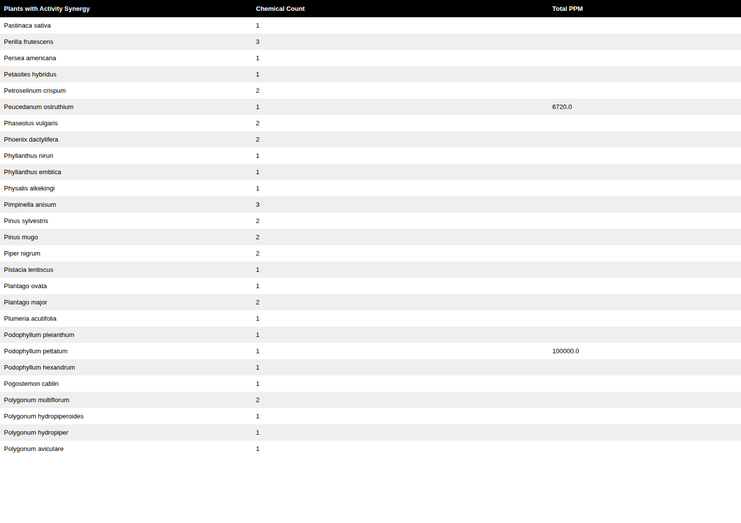| Plants with Activity Synergy | Chemical Count | Total PPM |
| --- | --- | --- |
| Pastinaca sativa | 1 | |
| Perilla frutescens | 3 | |
| Persea americana | 1 | |
| Petasites hybridus | 1 | |
| Petroselinum crispum | 2 | |
| Peucedanum ostruthium | 1 | 6720.0 |
| Phaseolus vulgaris | 2 | |
| Phoenix dactylifera | 2 | |
| Phyllanthus niruri | 1 | |
| Phyllanthus emblica | 1 | |
| Physalis alkekingi | 1 | |
| Pimpinella anisum | 3 | |
| Pinus sylvestris | 2 | |
| Pinus mugo | 2 | |
| Piper nigrum | 2 | |
| Pistacia lentiscus | 1 | |
| Plantago ovata | 1 | |
| Plantago major | 2 | |
| Plumeria acutifolia | 1 | |
| Podophyllum pleianthum | 1 | |
| Podophyllum peltatum | 1 | 100000.0 |
| Podophyllum hexandrum | 1 | |
| Pogostemon cablin | 1 | |
| Polygonum multiflorum | 2 | |
| Polygonum hydropiperoides | 1 | |
| Polygonum hydropiper | 1 | |
| Polygonum aviculare | 1 | |